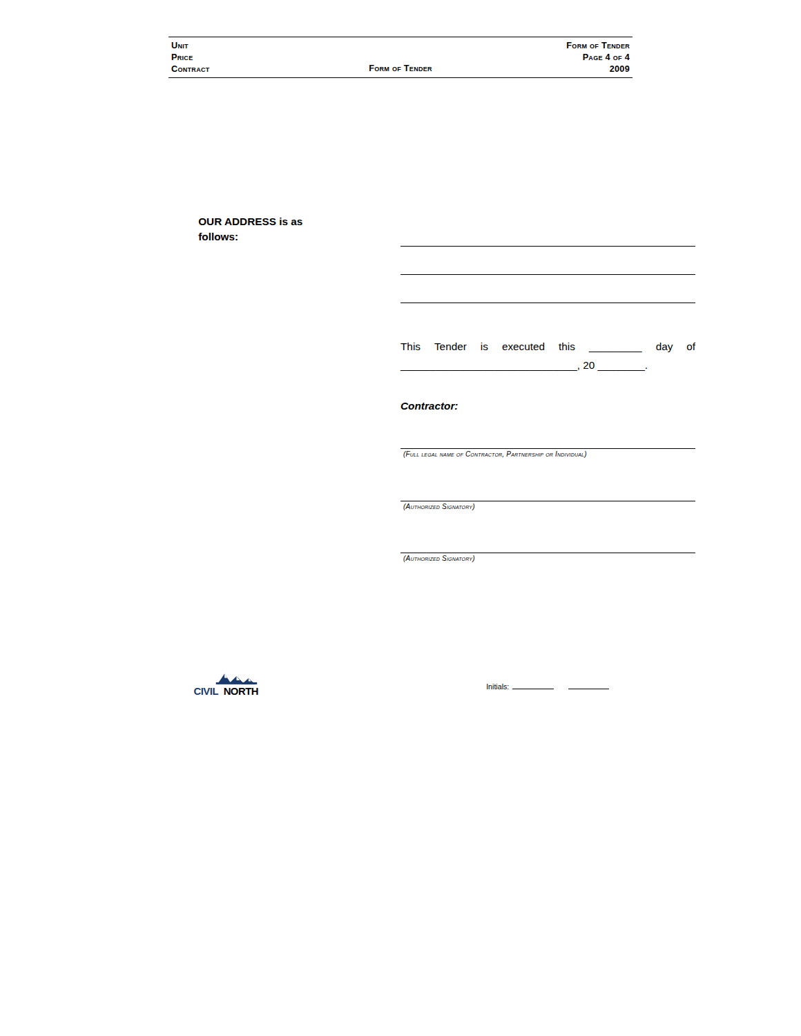Unit
Price
Contract
Form of Tender
Page 4 of 4
2009
Form of Tender
OUR ADDRESS is as follows:
This Tender is executed this_________day of ______________________________, 20 ________.
Contractor:
(Full legal name of Contractor, Partnership or Individual)
(Authorized Signatory)
(Authorized Signatory)
CIVIL NORTH
Initials: